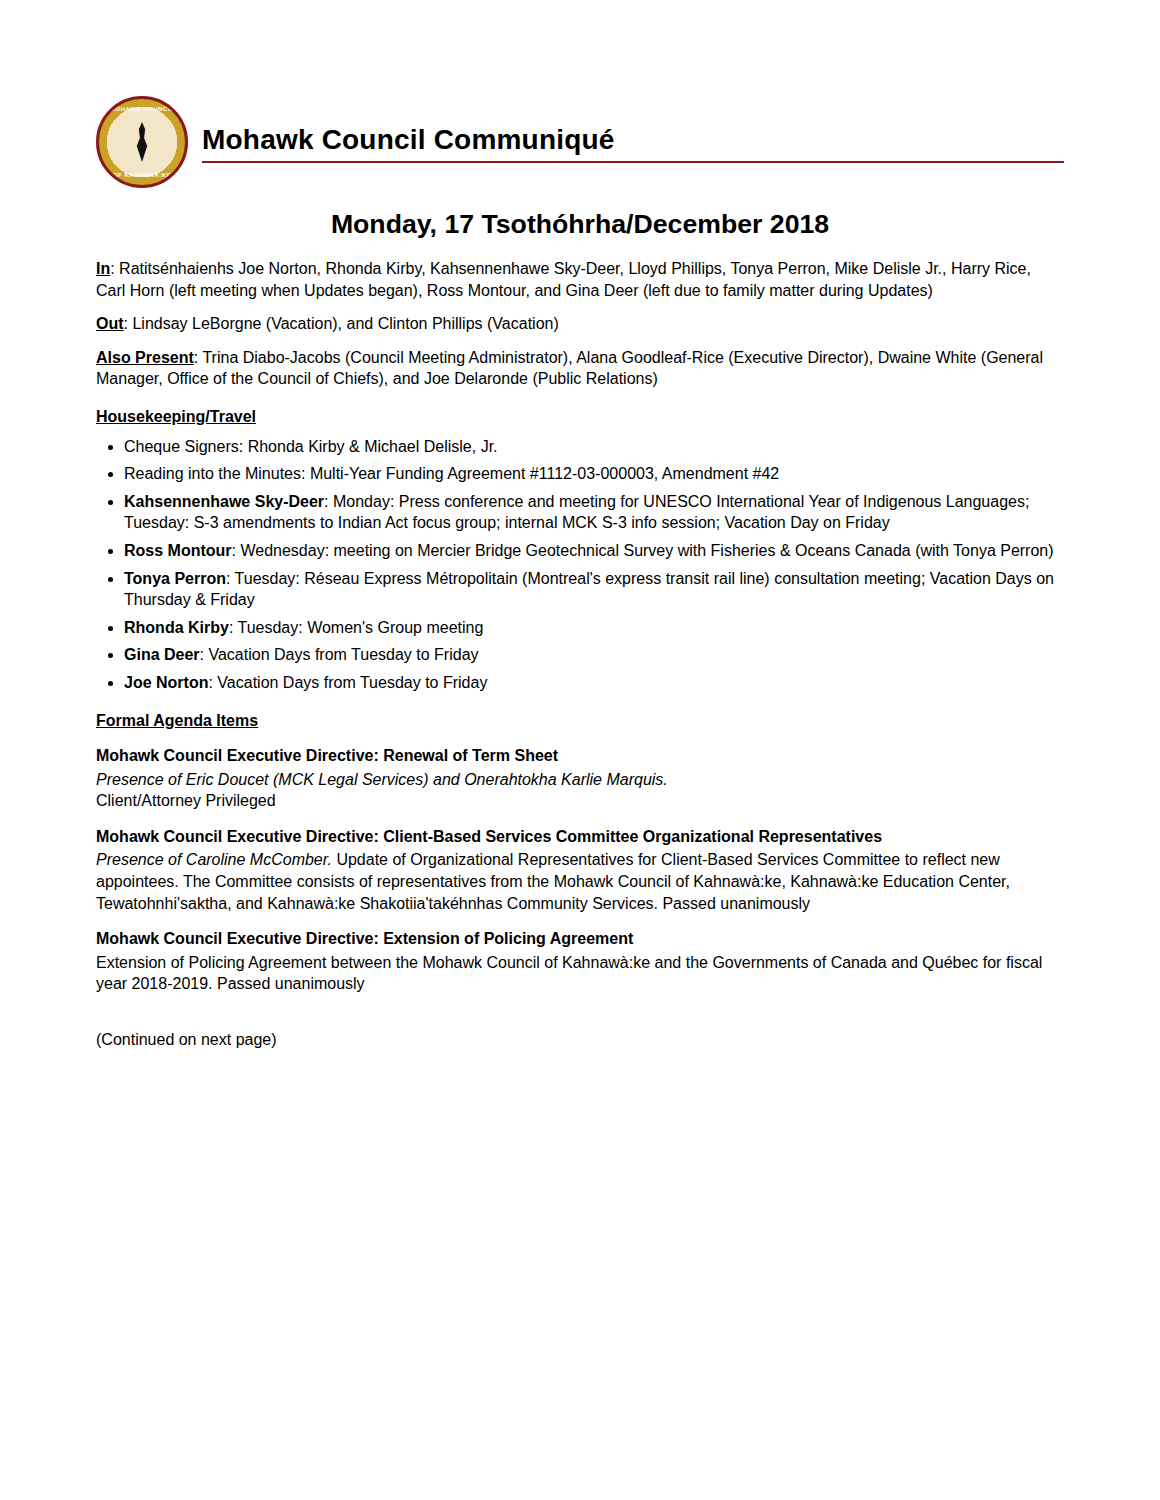Mohawk Council Communiqué
Monday, 17 Tsothóhrha/December 2018
In: Ratitsénhaienhs Joe Norton, Rhonda Kirby, Kahsennenhawe Sky-Deer, Lloyd Phillips, Tonya Perron, Mike Delisle Jr., Harry Rice, Carl Horn (left meeting when Updates began), Ross Montour, and Gina Deer (left due to family matter during Updates)
Out: Lindsay LeBorgne (Vacation), and Clinton Phillips (Vacation)
Also Present: Trina Diabo-Jacobs (Council Meeting Administrator), Alana Goodleaf-Rice (Executive Director), Dwaine White (General Manager, Office of the Council of Chiefs), and Joe Delaronde (Public Relations)
Housekeeping/Travel
Cheque Signers: Rhonda Kirby & Michael Delisle, Jr.
Reading into the Minutes: Multi-Year Funding Agreement #1112-03-000003, Amendment #42
Kahsennenhawe Sky-Deer: Monday: Press conference and meeting for UNESCO International Year of Indigenous Languages; Tuesday: S-3 amendments to Indian Act focus group; internal MCK S-3 info session; Vacation Day on Friday
Ross Montour: Wednesday: meeting on Mercier Bridge Geotechnical Survey with Fisheries & Oceans Canada (with Tonya Perron)
Tonya Perron: Tuesday: Réseau Express Métropolitain (Montreal's express transit rail line) consultation meeting; Vacation Days on Thursday & Friday
Rhonda Kirby: Tuesday: Women's Group meeting
Gina Deer: Vacation Days from Tuesday to Friday
Joe Norton: Vacation Days from Tuesday to Friday
Formal Agenda Items
Mohawk Council Executive Directive: Renewal of Term Sheet
Presence of Eric Doucet (MCK Legal Services) and Onerahtokha Karlie Marquis.
Client/Attorney Privileged
Mohawk Council Executive Directive: Client-Based Services Committee Organizational Representatives
Presence of Caroline McComber. Update of Organizational Representatives for Client-Based Services Committee to reflect new appointees. The Committee consists of representatives from the Mohawk Council of Kahnawà:ke, Kahnawà:ke Education Center, Tewatohnhi'saktha, and Kahnawà:ke Shakotiia'takéhnhas Community Services. Passed unanimously
Mohawk Council Executive Directive: Extension of Policing Agreement
Extension of Policing Agreement between the Mohawk Council of Kahnawà:ke and the Governments of Canada and Québec for fiscal year 2018-2019. Passed unanimously
(Continued on next page)